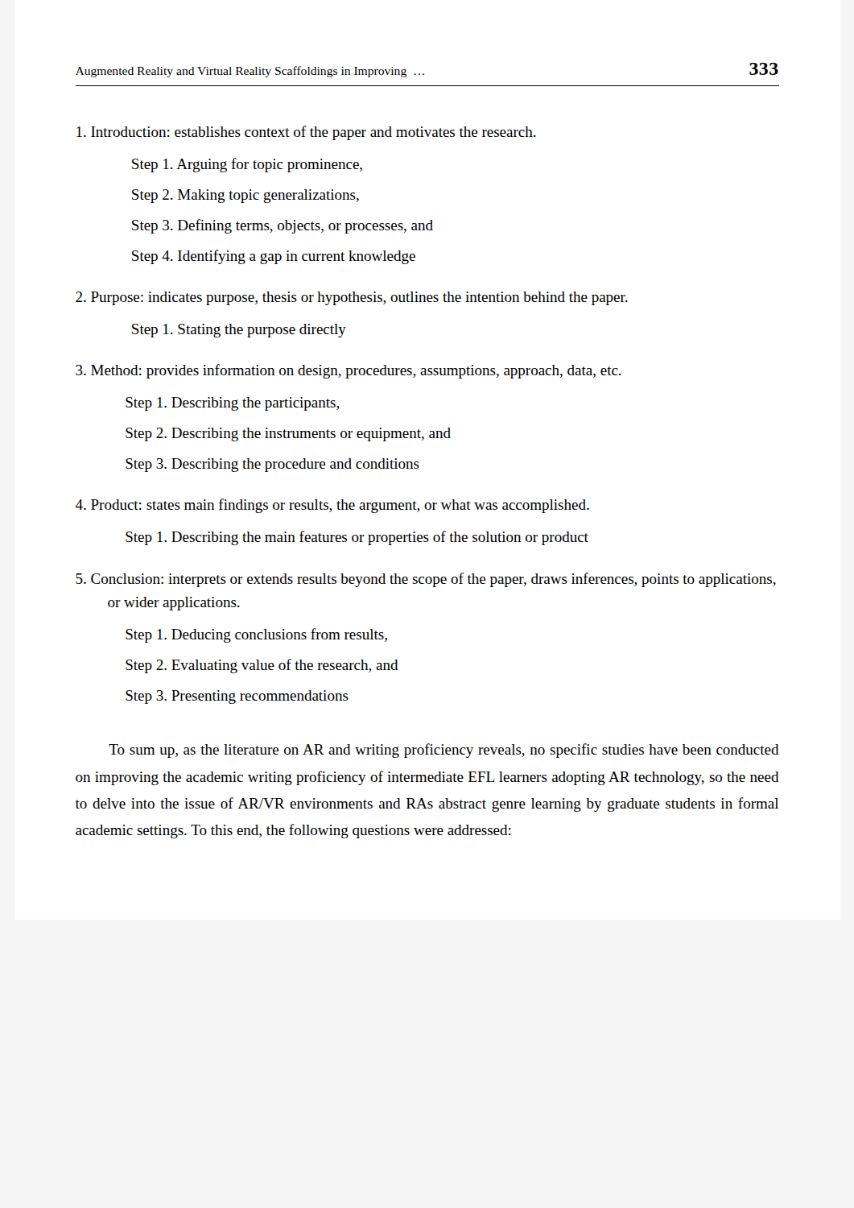Augmented Reality and Virtual Reality Scaffoldings in Improving … 333
1. Introduction: establishes context of the paper and motivates the research.
Step 1. Arguing for topic prominence,
Step 2. Making topic generalizations,
Step 3. Defining terms, objects, or processes, and
Step 4. Identifying a gap in current knowledge
2. Purpose: indicates purpose, thesis or hypothesis, outlines the intention behind the paper.
Step 1. Stating the purpose directly
3. Method: provides information on design, procedures, assumptions, approach, data, etc.
Step 1. Describing the participants,
Step 2. Describing the instruments or equipment, and
Step 3. Describing the procedure and conditions
4. Product: states main findings or results, the argument, or what was accomplished.
Step 1. Describing the main features or properties of the solution or product
5. Conclusion: interprets or extends results beyond the scope of the paper, draws inferences, points to applications, or wider applications.
Step 1. Deducing conclusions from results,
Step 2. Evaluating value of the research, and
Step 3. Presenting recommendations
To sum up, as the literature on AR and writing proficiency reveals, no specific studies have been conducted on improving the academic writing proficiency of intermediate EFL learners adopting AR technology, so the need to delve into the issue of AR/VR environments and RAs abstract genre learning by graduate students in formal academic settings. To this end, the following questions were addressed: